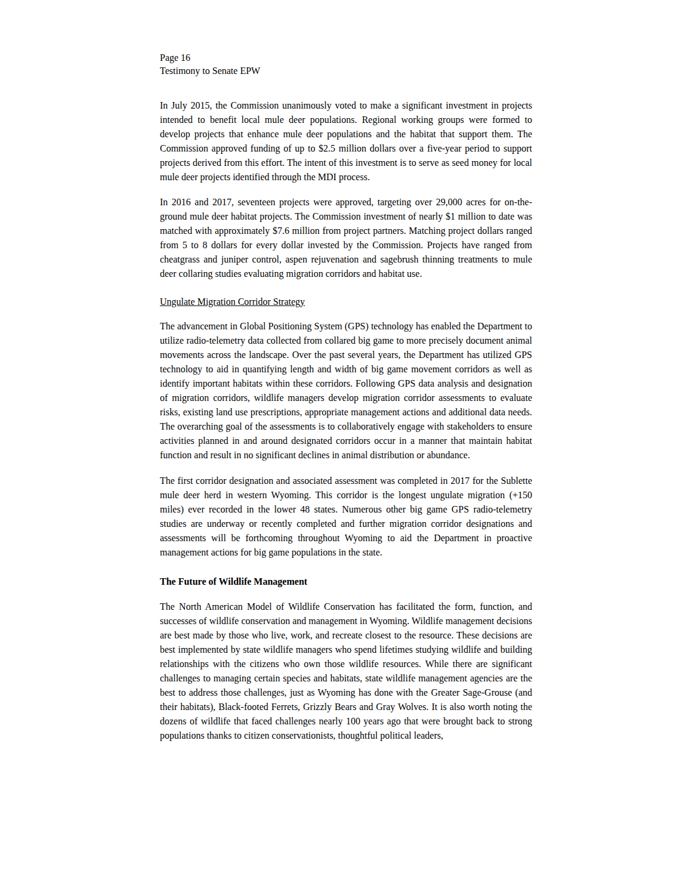Page 16
Testimony to Senate EPW
In July 2015, the Commission unanimously voted to make a significant investment in projects intended to benefit local mule deer populations. Regional working groups were formed to develop projects that enhance mule deer populations and the habitat that support them. The Commission approved funding of up to $2.5 million dollars over a five-year period to support projects derived from this effort. The intent of this investment is to serve as seed money for local mule deer projects identified through the MDI process.
In 2016 and 2017, seventeen projects were approved, targeting over 29,000 acres for on-the-ground mule deer habitat projects. The Commission investment of nearly $1 million to date was matched with approximately $7.6 million from project partners. Matching project dollars ranged from 5 to 8 dollars for every dollar invested by the Commission. Projects have ranged from cheatgrass and juniper control, aspen rejuvenation and sagebrush thinning treatments to mule deer collaring studies evaluating migration corridors and habitat use.
Ungulate Migration Corridor Strategy
The advancement in Global Positioning System (GPS) technology has enabled the Department to utilize radio-telemetry data collected from collared big game to more precisely document animal movements across the landscape. Over the past several years, the Department has utilized GPS technology to aid in quantifying length and width of big game movement corridors as well as identify important habitats within these corridors. Following GPS data analysis and designation of migration corridors, wildlife managers develop migration corridor assessments to evaluate risks, existing land use prescriptions, appropriate management actions and additional data needs. The overarching goal of the assessments is to collaboratively engage with stakeholders to ensure activities planned in and around designated corridors occur in a manner that maintain habitat function and result in no significant declines in animal distribution or abundance.
The first corridor designation and associated assessment was completed in 2017 for the Sublette mule deer herd in western Wyoming. This corridor is the longest ungulate migration (+150 miles) ever recorded in the lower 48 states. Numerous other big game GPS radio-telemetry studies are underway or recently completed and further migration corridor designations and assessments will be forthcoming throughout Wyoming to aid the Department in proactive management actions for big game populations in the state.
The Future of Wildlife Management
The North American Model of Wildlife Conservation has facilitated the form, function, and successes of wildlife conservation and management in Wyoming. Wildlife management decisions are best made by those who live, work, and recreate closest to the resource. These decisions are best implemented by state wildlife managers who spend lifetimes studying wildlife and building relationships with the citizens who own those wildlife resources. While there are significant challenges to managing certain species and habitats, state wildlife management agencies are the best to address those challenges, just as Wyoming has done with the Greater Sage-Grouse (and their habitats), Black-footed Ferrets, Grizzly Bears and Gray Wolves. It is also worth noting the dozens of wildlife that faced challenges nearly 100 years ago that were brought back to strong populations thanks to citizen conservationists, thoughtful political leaders,